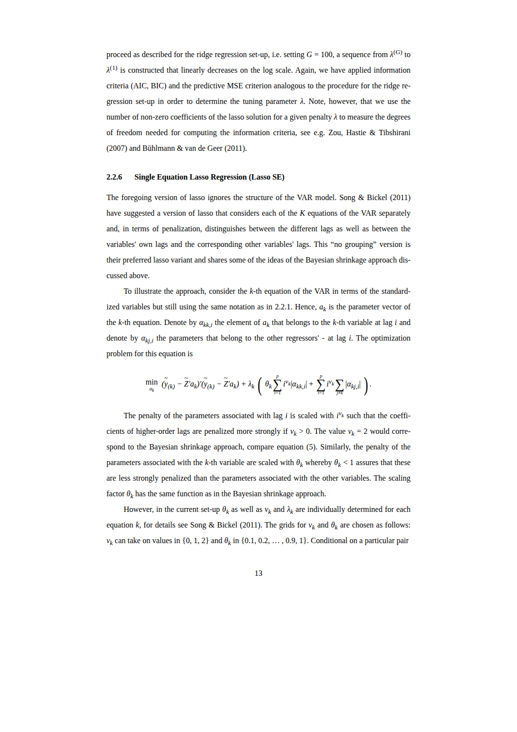proceed as described for the ridge regression set-up, i.e. setting G = 100, a sequence from λ(G) to λ(1) is constructed that linearly decreases on the log scale. Again, we have applied information criteria (AIC, BIC) and the predictive MSE criterion analogous to the procedure for the ridge regression set-up in order to determine the tuning parameter λ. Note, however, that we use the number of non-zero coefficients of the lasso solution for a given penalty λ to measure the degrees of freedom needed for computing the information criteria, see e.g. Zou, Hastie & Tibshirani (2007) and Bühlmann & van de Geer (2011).
2.2.6 Single Equation Lasso Regression (Lasso SE)
The foregoing version of lasso ignores the structure of the VAR model. Song & Bickel (2011) have suggested a version of lasso that considers each of the K equations of the VAR separately and, in terms of penalization, distinguishes between the different lags as well as between the variables' own lags and the corresponding other variables' lags. This “no grouping” version is their preferred lasso variant and shares some of the ideas of the Bayesian shrinkage approach discussed above.
To illustrate the approach, consider the k-th equation of the VAR in terms of the standardized variables but still using the same notation as in 2.2.1. Hence, ak is the parameter vector of the k-th equation. Denote by αkk,i the element of ak that belongs to the k-th variable at lag i and denote by αkj,i the parameters that belong to the other regressors' - at lag i. The optimization problem for this equation is
min ak (~y(k) − ~Z′ak)′(~y(k) − ~Z′ak) + λk ( θk p∑i=1 iνk|αkk,i| + p∑i=1 iνk ∑j≠k|αkj,i| ).
The penalty of the parameters associated with lag i is scaled with iνk such that the coefficients of higher-order lags are penalized more strongly if νk > 0. The value νk = 2 would correspond to the Bayesian shrinkage approach, compare equation (5). Similarly, the penalty of the parameters associated with the k-th variable are scaled with θk whereby θk < 1 assures that these are less strongly penalized than the parameters associated with the other variables. The scaling factor θk has the same function as in the Bayesian shrinkage approach.
However, in the current set-up θk as well as νk and λk are individually determined for each equation k, for details see Song & Bickel (2011). The grids for νk and θk are chosen as follows: νk can take on values in {0, 1, 2} and θk in {0.1, 0.2, … , 0.9, 1}. Conditional on a particular pair
13